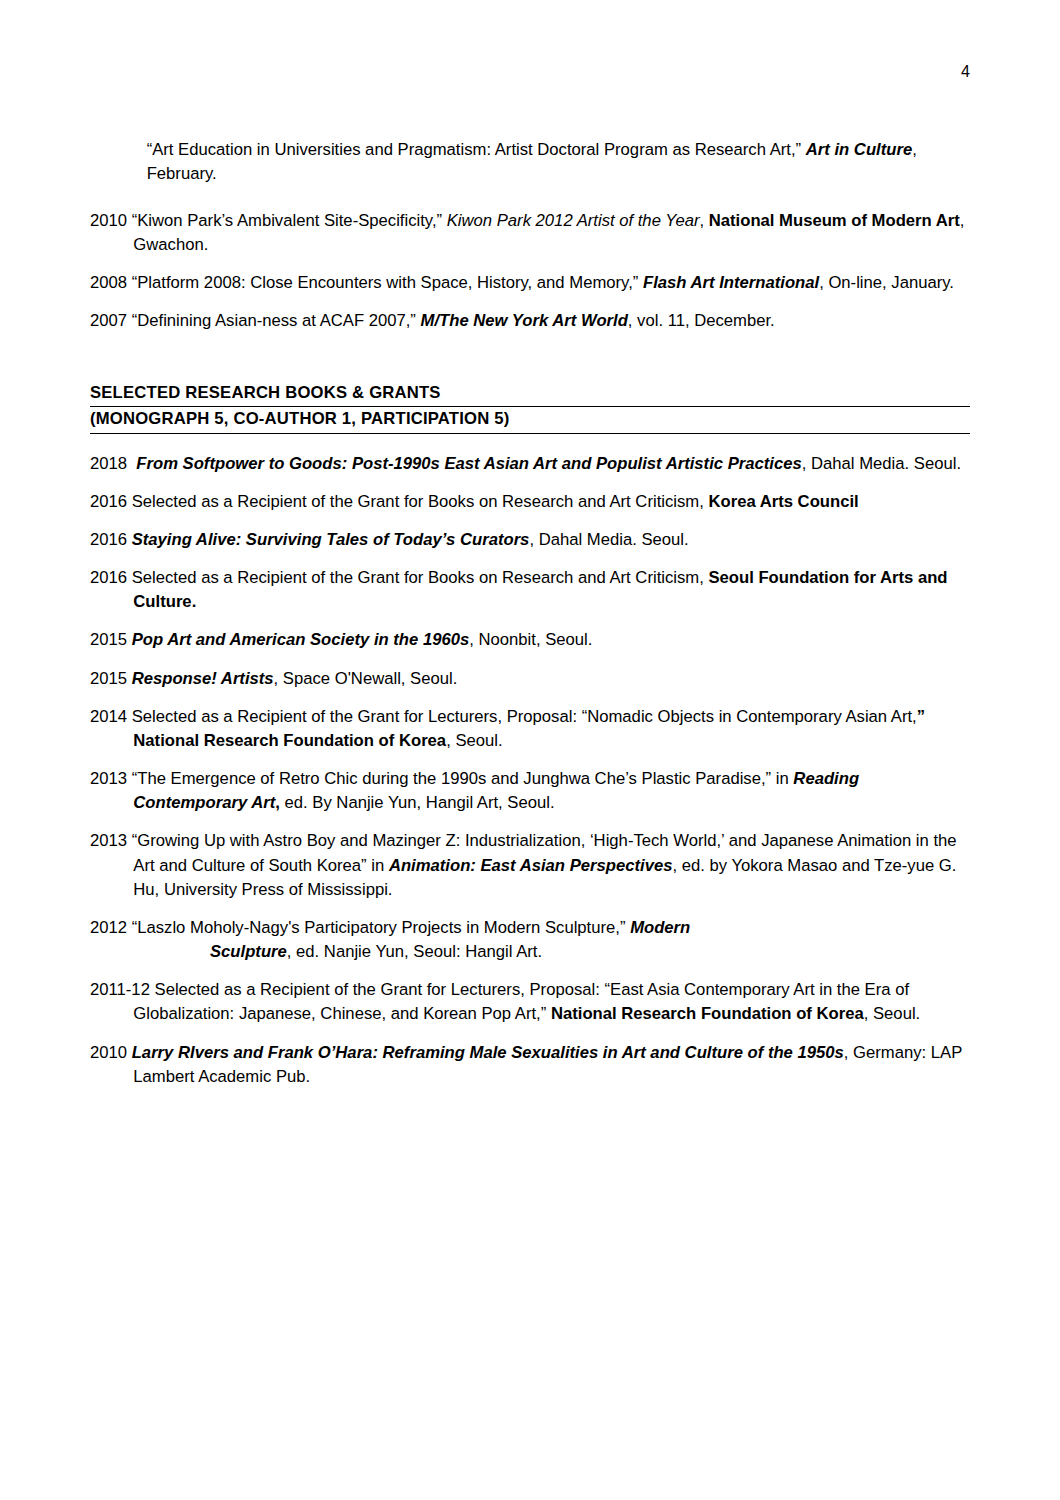4
“Art Education in Universities and Pragmatism: Artist Doctoral Program as Research Art,” Art in Culture, February.
2010 “Kiwon Park’s Ambivalent Site-Specificity,” Kiwon Park 2012 Artist of the Year, National Museum of Modern Art, Gwachon.
2008 “Platform 2008: Close Encounters with Space, History, and Memory,” Flash Art International, On-line, January.
2007 “Definining Asian-ness at ACAF 2007,” M/The New York Art World, vol. 11, December.
SELECTED RESEARCH BOOKS & GRANTS (MONOGRAPH 5, CO-AUTHOR 1, PARTICIPATION 5)
2018 From Softpower to Goods: Post-1990s East Asian Art and Populist Artistic Practices, Dahal Media. Seoul.
2016 Selected as a Recipient of the Grant for Books on Research and Art Criticism, Korea Arts Council
2016 Staying Alive: Surviving Tales of Today’s Curators, Dahal Media. Seoul.
2016 Selected as a Recipient of the Grant for Books on Research and Art Criticism, Seoul Foundation for Arts and Culture.
2015 Pop Art and American Society in the 1960s, Noonbit, Seoul.
2015 Response! Artists, Space O'Newall, Seoul.
2014 Selected as a Recipient of the Grant for Lecturers, Proposal: “Nomadic Objects in Contemporary Asian Art,” National Research Foundation of Korea, Seoul.
2013 “The Emergence of Retro Chic during the 1990s and Junghwa Che’s Plastic Paradise,” in Reading Contemporary Art, ed. By Nanjie Yun, Hangil Art, Seoul.
2013 “Growing Up with Astro Boy and Mazinger Z: Industrialization, ‘High-Tech World,’ and Japanese Animation in the Art and Culture of South Korea” in Animation: East Asian Perspectives, ed. by Yokora Masao and Tze-yue G. Hu, University Press of Mississippi.
2012 “Laszlo Moholy-Nagy's Participatory Projects in Modern Sculpture,” Modern
Sculpture, ed. Nanjie Yun, Seoul: Hangil Art.
2011-12 Selected as a Recipient of the Grant for Lecturers, Proposal: “East Asia Contemporary Art in the Era of Globalization: Japanese, Chinese, and Korean Pop Art,” National Research Foundation of Korea, Seoul.
2010 Larry RIvers and Frank O’Hara: Reframing Male Sexualities in Art and Culture of the 1950s, Germany: LAP Lambert Academic Pub.